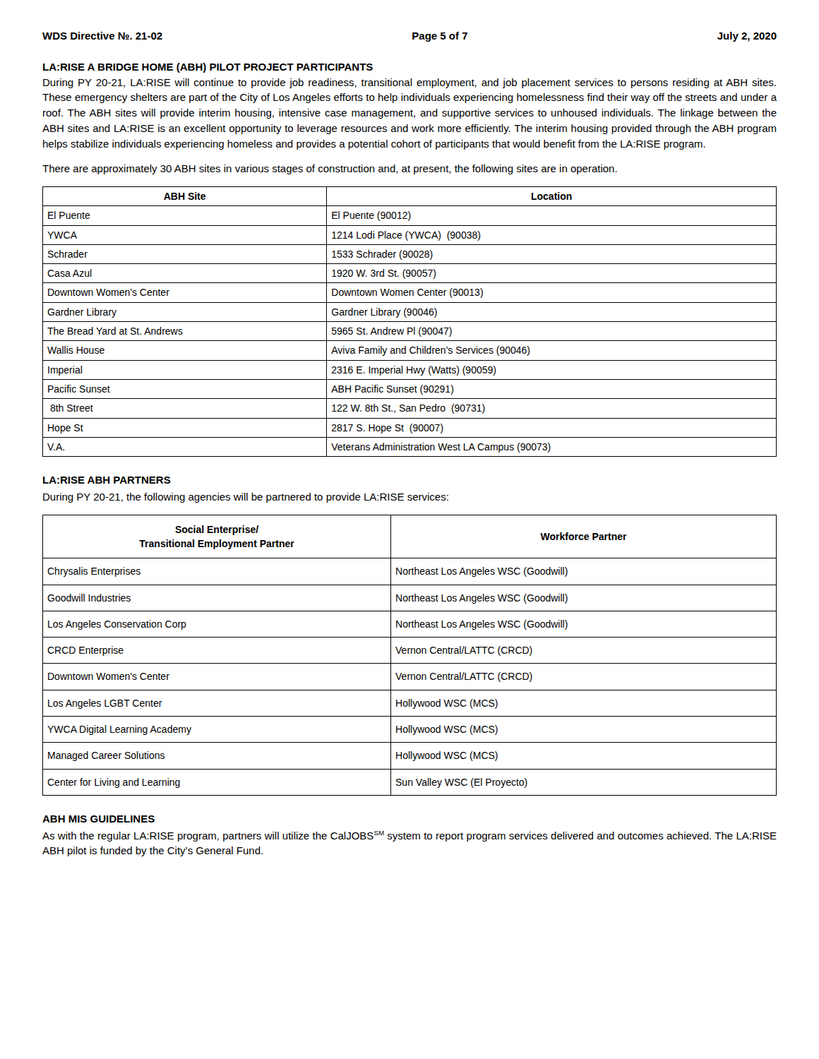WDS Directive №. 21-02 Page 5 of 7 July 2, 2020
LA:RISE A Bridge Home (ABH) Pilot Project Participants
During PY 20-21, LA:RISE will continue to provide job readiness, transitional employment, and job placement services to persons residing at ABH sites. These emergency shelters are part of the City of Los Angeles efforts to help individuals experiencing homelessness find their way off the streets and under a roof. The ABH sites will provide interim housing, intensive case management, and supportive services to unhoused individuals. The linkage between the ABH sites and LA:RISE is an excellent opportunity to leverage resources and work more efficiently. The interim housing provided through the ABH program helps stabilize individuals experiencing homeless and provides a potential cohort of participants that would benefit from the LA:RISE program.
There are approximately 30 ABH sites in various stages of construction and, at present, the following sites are in operation.
| ABH Site | Location |
| --- | --- |
| El Puente | El Puente (90012) |
| YWCA | 1214 Lodi Place (YWCA) (90038) |
| Schrader | 1533 Schrader (90028) |
| Casa Azul | 1920 W. 3rd St. (90057) |
| Downtown Women's Center | Downtown Women Center (90013) |
| Gardner Library | Gardner Library (90046) |
| The Bread Yard at St. Andrews | 5965 St. Andrew Pl (90047) |
| Wallis House | Aviva Family and Children's Services (90046) |
| Imperial | 2316 E. Imperial Hwy (Watts) (90059) |
| Pacific Sunset | ABH Pacific Sunset (90291) |
| 8th Street | 122 W. 8th St., San Pedro (90731) |
| Hope St | 2817 S. Hope St (90007) |
| V.A. | Veterans Administration West LA Campus (90073) |
LA:RISE ABH Partners
During PY 20-21, the following agencies will be partnered to provide LA:RISE services:
| Social Enterprise/ Transitional Employment Partner | Workforce Partner |
| --- | --- |
| Chrysalis Enterprises | Northeast Los Angeles WSC (Goodwill) |
| Goodwill Industries | Northeast Los Angeles WSC (Goodwill) |
| Los Angeles Conservation Corp | Northeast Los Angeles WSC (Goodwill) |
| CRCD Enterprise | Vernon Central/LATTC (CRCD) |
| Downtown Women's Center | Vernon Central/LATTC (CRCD) |
| Los Angeles LGBT Center | Hollywood WSC (MCS) |
| YWCA Digital Learning Academy | Hollywood WSC (MCS) |
| Managed Career Solutions | Hollywood WSC (MCS) |
| Center for Living and Learning | Sun Valley WSC (El Proyecto) |
ABH MIS Guidelines
As with the regular LA:RISE program, partners will utilize the CalJOBSSM system to report program services delivered and outcomes achieved. The LA:RISE ABH pilot is funded by the City’s General Fund.